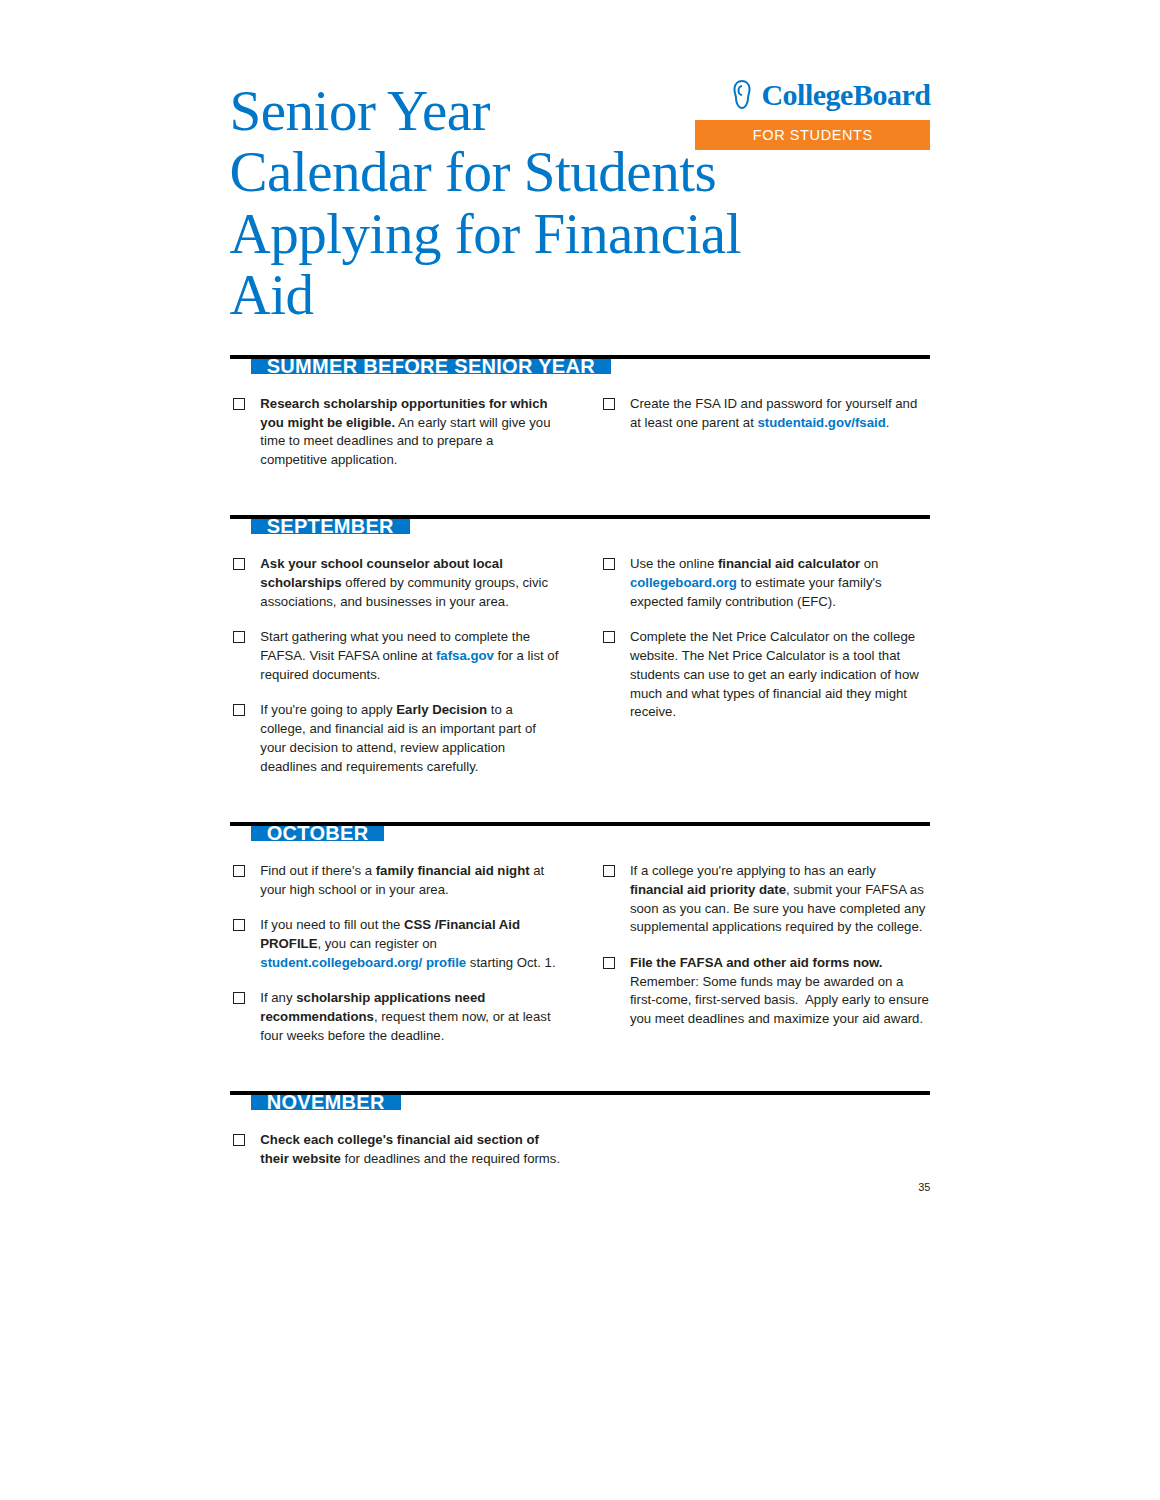CollegeBoard
FOR STUDENTS
Senior Year
Calendar for Students
Applying for Financial Aid
SUMMER BEFORE SENIOR YEAR
Research scholarship opportunities for which you might be eligible. An early start will give you time to meet deadlines and to prepare a competitive application.
Create the FSA ID and password for yourself and at least one parent at studentaid.gov/fsaid.
SEPTEMBER
Ask your school counselor about local scholarships offered by community groups, civic associations, and businesses in your area.
Start gathering what you need to complete the FAFSA. Visit FAFSA online at fafsa.gov for a list of required documents.
If you're going to apply Early Decision to a college, and financial aid is an important part of your decision to attend, review application deadlines and requirements carefully.
Use the online financial aid calculator on collegeboard.org to estimate your family's expected family contribution (EFC).
Complete the Net Price Calculator on the college website. The Net Price Calculator is a tool that students can use to get an early indication of how much and what types of financial aid they might receive.
OCTOBER
Find out if there's a family financial aid night at your high school or in your area.
If you need to fill out the CSS /Financial Aid PROFILE, you can register on student.collegeboard.org/ profile starting Oct. 1.
If any scholarship applications need recommendations, request them now, or at least four weeks before the deadline.
If a college you're applying to has an early financial aid priority date, submit your FAFSA as soon as you can. Be sure you have completed any supplemental applications required by the college.
File the FAFSA and other aid forms now. Remember: Some funds may be awarded on a first-come, first-served basis. Apply early to ensure you meet deadlines and maximize your aid award.
NOVEMBER
Check each college's financial aid section of their website for deadlines and the required forms.
35